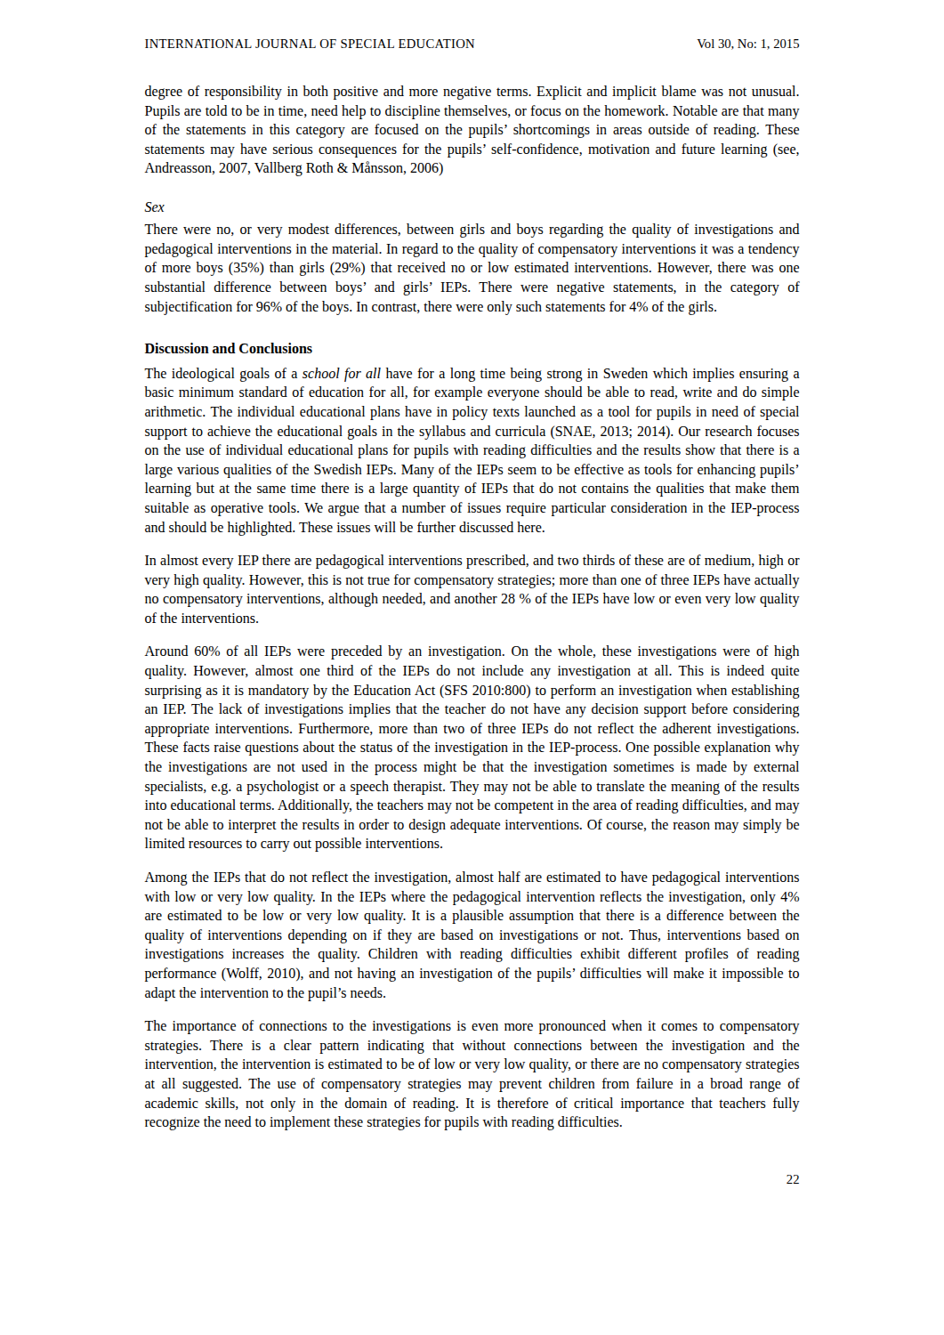INTERNATIONAL JOURNAL OF SPECIAL EDUCATION Vol 30, No: 1, 2015
degree of responsibility in both positive and more negative terms. Explicit and implicit blame was not unusual. Pupils are told to be in time, need help to discipline themselves, or focus on the homework. Notable are that many of the statements in this category are focused on the pupils’ shortcomings in areas outside of reading. These statements may have serious consequences for the pupils’ self-confidence, motivation and future learning (see, Andreasson, 2007, Vallberg Roth & Månsson, 2006)
Sex
There were no, or very modest differences, between girls and boys regarding the quality of investigations and pedagogical interventions in the material. In regard to the quality of compensatory interventions it was a tendency of more boys (35%) than girls (29%) that received no or low estimated interventions. However, there was one substantial difference between boys’ and girls’ IEPs. There were negative statements, in the category of subjectification for 96% of the boys. In contrast, there were only such statements for 4% of the girls.
Discussion and Conclusions
The ideological goals of a school for all have for a long time being strong in Sweden which implies ensuring a basic minimum standard of education for all, for example everyone should be able to read, write and do simple arithmetic. The individual educational plans have in policy texts launched as a tool for pupils in need of special support to achieve the educational goals in the syllabus and curricula (SNAE, 2013; 2014). Our research focuses on the use of individual educational plans for pupils with reading difficulties and the results show that there is a large various qualities of the Swedish IEPs. Many of the IEPs seem to be effective as tools for enhancing pupils’ learning but at the same time there is a large quantity of IEPs that do not contains the qualities that make them suitable as operative tools. We argue that a number of issues require particular consideration in the IEP-process and should be highlighted. These issues will be further discussed here.
In almost every IEP there are pedagogical interventions prescribed, and two thirds of these are of medium, high or very high quality. However, this is not true for compensatory strategies; more than one of three IEPs have actually no compensatory interventions, although needed, and another 28 % of the IEPs have low or even very low quality of the interventions.
Around 60% of all IEPs were preceded by an investigation. On the whole, these investigations were of high quality. However, almost one third of the IEPs do not include any investigation at all. This is indeed quite surprising as it is mandatory by the Education Act (SFS 2010:800) to perform an investigation when establishing an IEP. The lack of investigations implies that the teacher do not have any decision support before considering appropriate interventions. Furthermore, more than two of three IEPs do not reflect the adherent investigations. These facts raise questions about the status of the investigation in the IEP-process. One possible explanation why the investigations are not used in the process might be that the investigation sometimes is made by external specialists, e.g. a psychologist or a speech therapist. They may not be able to translate the meaning of the results into educational terms. Additionally, the teachers may not be competent in the area of reading difficulties, and may not be able to interpret the results in order to design adequate interventions. Of course, the reason may simply be limited resources to carry out possible interventions.
Among the IEPs that do not reflect the investigation, almost half are estimated to have pedagogical interventions with low or very low quality. In the IEPs where the pedagogical intervention reflects the investigation, only 4% are estimated to be low or very low quality. It is a plausible assumption that there is a difference between the quality of interventions depending on if they are based on investigations or not. Thus, interventions based on investigations increases the quality. Children with reading difficulties exhibit different profiles of reading performance (Wolff, 2010), and not having an investigation of the pupils’ difficulties will make it impossible to adapt the intervention to the pupil’s needs.
The importance of connections to the investigations is even more pronounced when it comes to compensatory strategies. There is a clear pattern indicating that without connections between the investigation and the intervention, the intervention is estimated to be of low or very low quality, or there are no compensatory strategies at all suggested. The use of compensatory strategies may prevent children from failure in a broad range of academic skills, not only in the domain of reading. It is therefore of critical importance that teachers fully recognize the need to implement these strategies for pupils with reading difficulties.
22